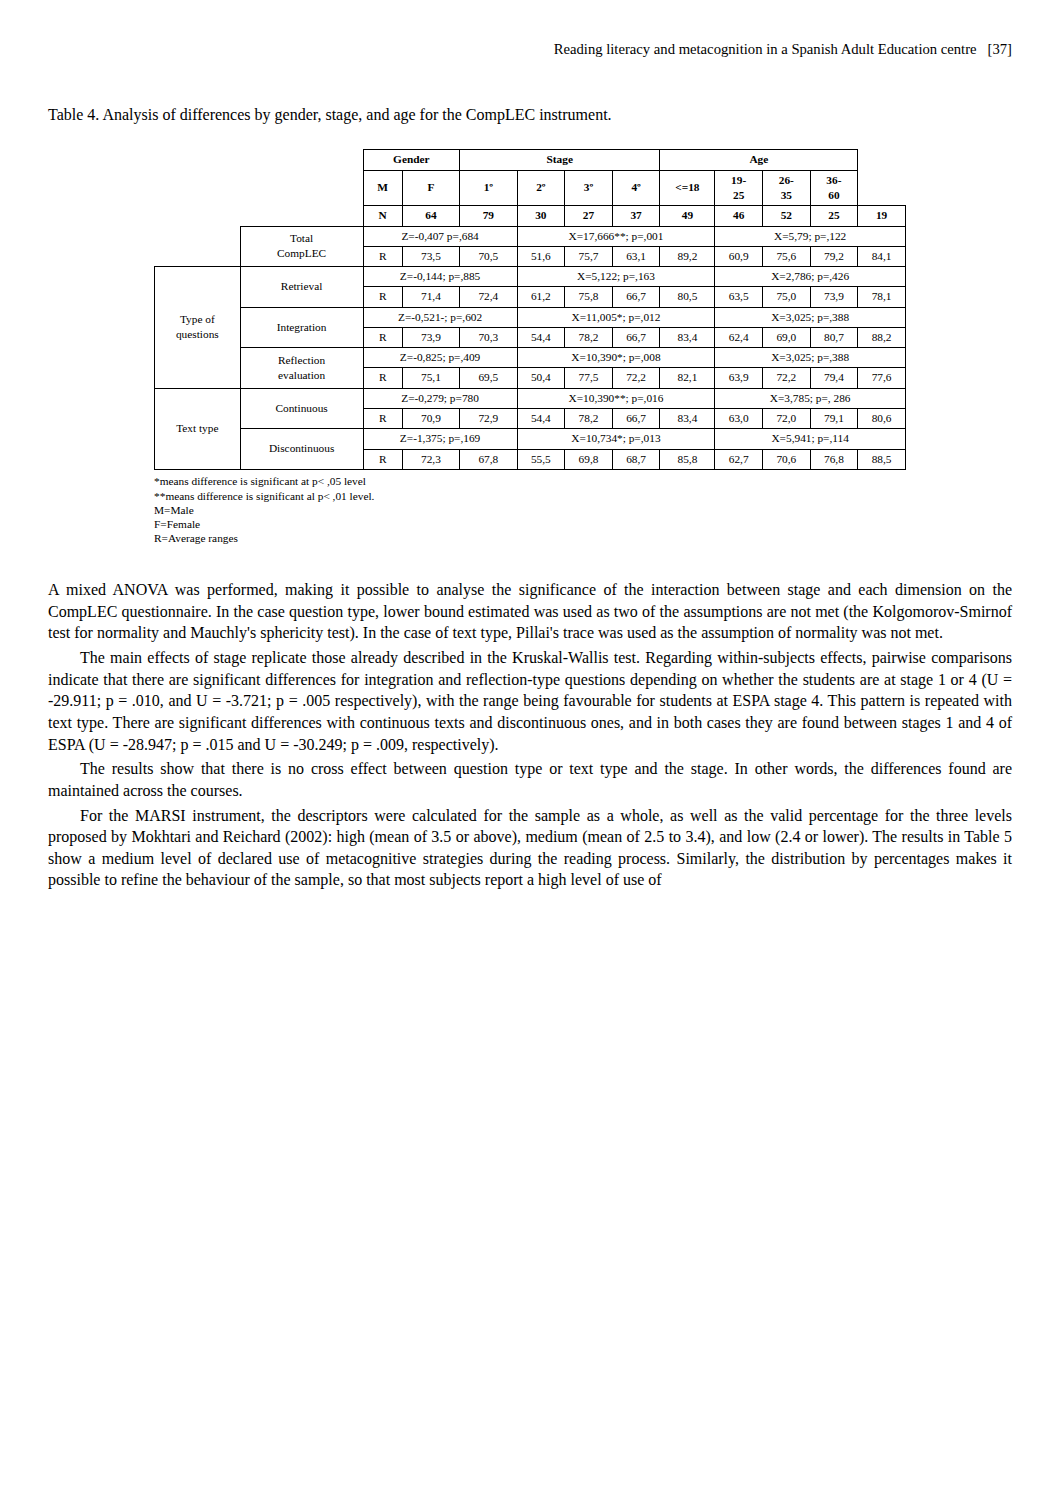Reading literacy and metacognition in a Spanish Adult Education centre [37]
Table 4. Analysis of differences by gender, stage, and age for the CompLEC instrument.
| | Gender | Stage | Age |
| --- | --- | --- | --- |
| M | F | 1º | 2º | 3º | 4º | <=18 | 19- 25 | 26- 35 | 36- 60 |
| N | 64 | 79 | 30 | 27 | 37 | 49 | 46 | 52 | 25 | 19 |
| | Total CompLEC | Z=-0,407 p=,684 | X=17,666**; p=,001 | X=5,79; p=,122 |
| | R | 73,5 | 70,5 | 51,6 | 75,7 | 63,1 | 89,2 | 60,9 | 75,6 | 79,2 | 84,1 |
| Type of questions | Retrieval | Z=-0,144; p=,885 | X=5,122; p=,163 | X=2,786; p=,426 |
| R | 71,4 | 72,4 | 61,2 | 75,8 | 66,7 | 80,5 | 63,5 | 75,0 | 73,9 | 78,1 |
| Integration | Z=-0,521-; p=,602 | X=11,005*; p=,012 | X=3,025; p=,388 |
| R | 73,9 | 70,3 | 54,4 | 78,2 | 66,7 | 83,4 | 62,4 | 69,0 | 80,7 | 88,2 |
| Reflection evaluation | Z=-0,825; p=,409 | X=10,390*; p=,008 | X=3,025; p=,388 |
| R | 75,1 | 69,5 | 50,4 | 77,5 | 72,2 | 82,1 | 63,9 | 72,2 | 79,4 | 77,6 |
| Text type | Continuous | Z=-0,279; p=780 | X=10,390**; p=,016 | X=3,785; p=, 286 |
| R | 70,9 | 72,9 | 54,4 | 78,2 | 66,7 | 83,4 | 63,0 | 72,0 | 79,1 | 80,6 |
| Discontinuous | Z=-1,375; p=,169 | X=10,734*; p=,013 | X=5,941; p=,114 |
| R | 72,3 | 67,8 | 55,5 | 69,8 | 68,7 | 85,8 | 62,7 | 70,6 | 76,8 | 88,5 |
*means difference is significant at p< ,05 level
**means difference is significant al p< ,01 level.
M=Male
F=Female
R=Average ranges
A mixed ANOVA was performed, making it possible to analyse the significance of the interaction between stage and each dimension on the CompLEC questionnaire. In the case question type, lower bound estimated was used as two of the assumptions are not met (the Kolgomorov-Smirnof test for normality and Mauchly's sphericity test). In the case of text type, Pillai's trace was used as the assumption of normality was not met.
The main effects of stage replicate those already described in the Kruskal-Wallis test. Regarding within-subjects effects, pairwise comparisons indicate that there are significant differences for integration and reflection-type questions depending on whether the students are at stage 1 or 4 (U = -29.911; p = .010, and U = -3.721; p = .005 respectively), with the range being favourable for students at ESPA stage 4. This pattern is repeated with text type. There are significant differences with continuous texts and discontinuous ones, and in both cases they are found between stages 1 and 4 of ESPA (U = -28.947; p = .015 and U = -30.249; p = .009, respectively).
The results show that there is no cross effect between question type or text type and the stage. In other words, the differences found are maintained across the courses.
For the MARSI instrument, the descriptors were calculated for the sample as a whole, as well as the valid percentage for the three levels proposed by Mokhtari and Reichard (2002): high (mean of 3.5 or above), medium (mean of 2.5 to 3.4), and low (2.4 or lower). The results in Table 5 show a medium level of declared use of metacognitive strategies during the reading process. Similarly, the distribution by percentages makes it possible to refine the behaviour of the sample, so that most subjects report a high level of use of